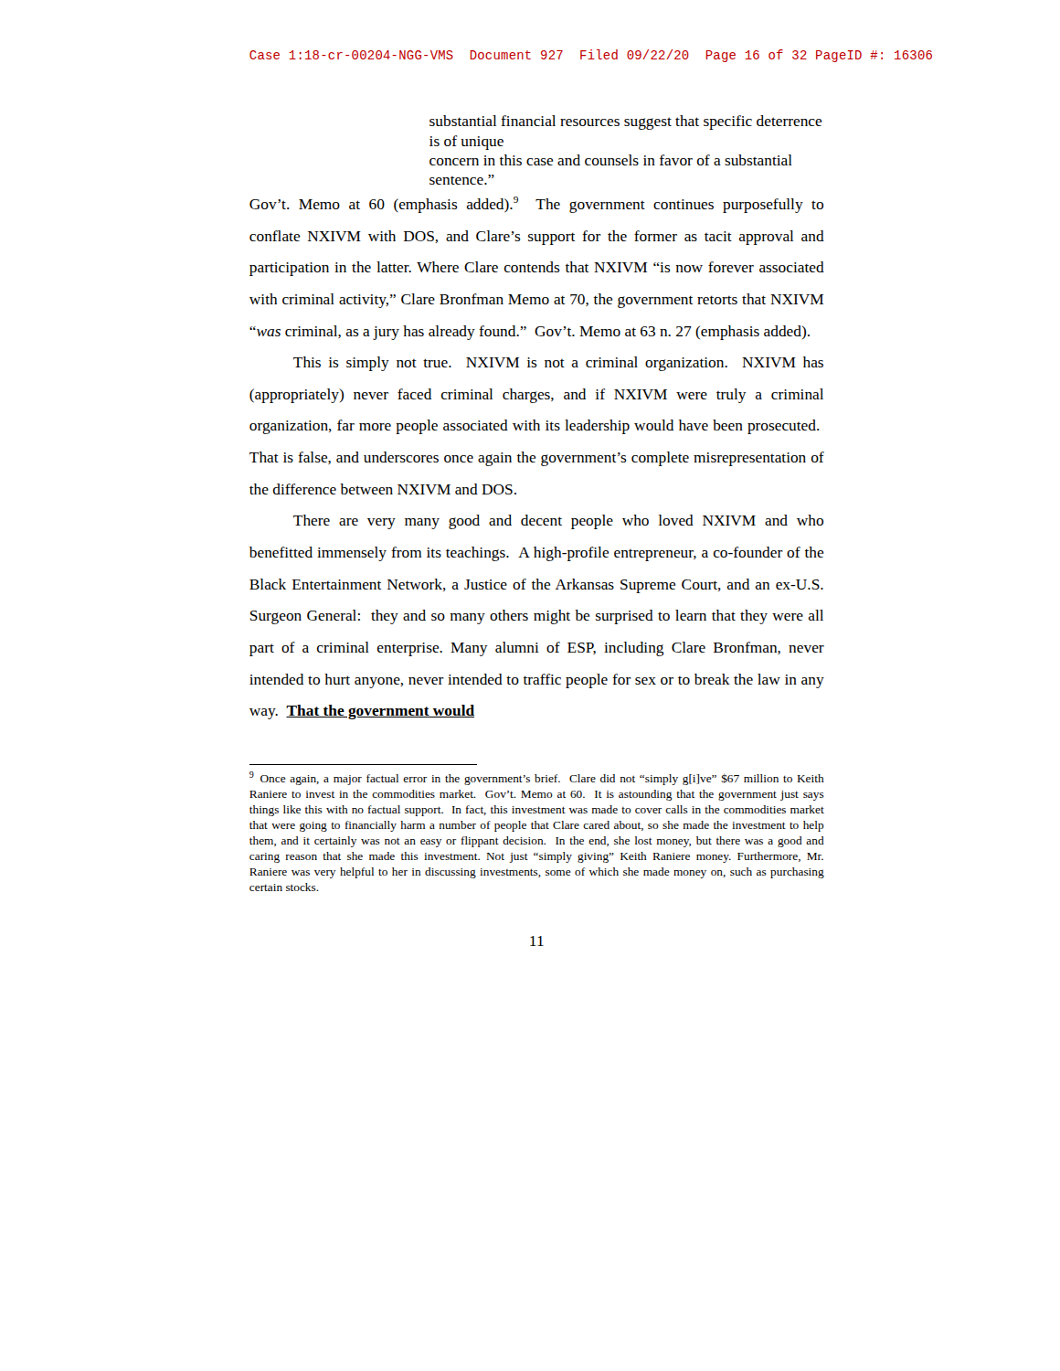Case 1:18-cr-00204-NGG-VMS Document 927 Filed 09/22/20 Page 16 of 32 PageID #: 16306
substantial financial resources suggest that specific deterrence is of unique
concern in this case and counsels in favor of a substantial sentence.”
Gov’t. Memo at 60 (emphasis added).9 The government continues purposefully to conflate NXIVM with DOS, and Clare’s support for the former as tacit approval and participation in the latter. Where Clare contends that NXIVM “is now forever associated with criminal activity,” Clare Bronfman Memo at 70, the government retorts that NXIVM “was criminal, as a jury has already found.” Gov’t. Memo at 63 n. 27 (emphasis added).
This is simply not true. NXIVM is not a criminal organization. NXIVM has (appropriately) never faced criminal charges, and if NXIVM were truly a criminal organization, far more people associated with its leadership would have been prosecuted. That is false, and underscores once again the government’s complete misrepresentation of the difference between NXIVM and DOS.
There are very many good and decent people who loved NXIVM and who benefitted immensely from its teachings. A high-profile entrepreneur, a co-founder of the Black Entertainment Network, a Justice of the Arkansas Supreme Court, and an ex-U.S. Surgeon General: they and so many others might be surprised to learn that they were all part of a criminal enterprise. Many alumni of ESP, including Clare Bronfman, never intended to hurt anyone, never intended to traffic people for sex or to break the law in any way. That the government would
9 Once again, a major factual error in the government’s brief. Clare did not “simply g[i]ve” $67 million to Keith Raniere to invest in the commodities market. Gov’t. Memo at 60. It is astounding that the government just says things like this with no factual support. In fact, this investment was made to cover calls in the commodities market that were going to financially harm a number of people that Clare cared about, so she made the investment to help them, and it certainly was not an easy or flippant decision. In the end, she lost money, but there was a good and caring reason that she made this investment. Not just “simply giving” Keith Raniere money. Furthermore, Mr. Raniere was very helpful to her in discussing investments, some of which she made money on, such as purchasing certain stocks.
11